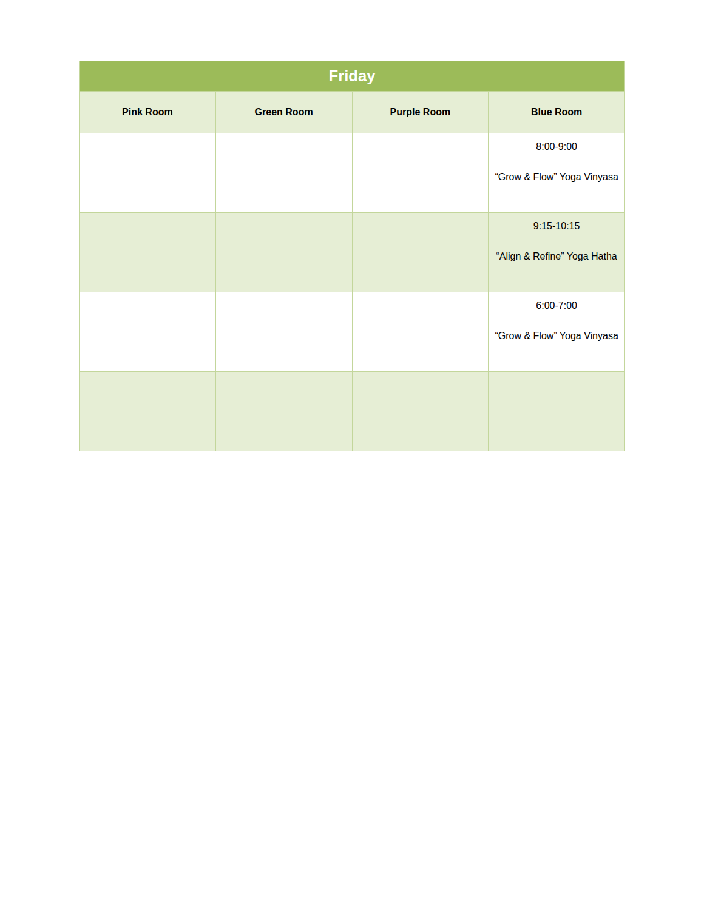Friday
| Pink Room | Green Room | Purple Room | Blue Room |
| --- | --- | --- | --- |
| | | | 8:00-9:00 “Grow & Flow” Yoga Vinyasa |
| | | | 9:15-10:15 “Align & Refine” Yoga Hatha |
| | | | 6:00-7:00 “Grow & Flow” Yoga Vinyasa |